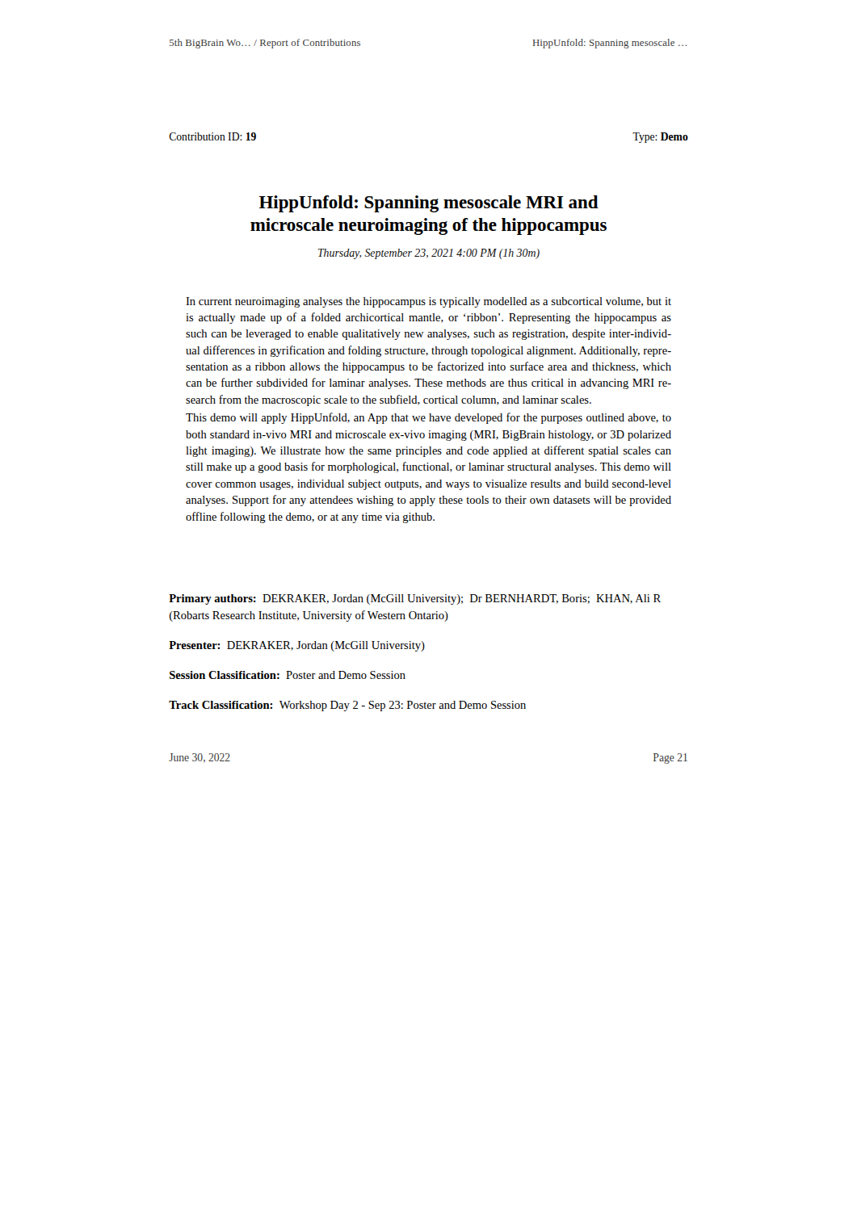5th BigBrain Wo… / Report of Contributions
HippUnfold: Spanning mesoscale …
Contribution ID: 19
Type: Demo
HippUnfold: Spanning mesoscale MRI and
microscale neuroimaging of the hippocampus
Thursday, September 23, 2021 4:00 PM (1h 30m)
In current neuroimaging analyses the hippocampus is typically modelled as a subcortical volume, but it is actually made up of a folded archicortical mantle, or ‘ribbon’. Representing the hippocampus as such can be leveraged to enable qualitatively new analyses, such as registration, despite inter-individual differences in gyrification and folding structure, through topological alignment. Additionally, representation as a ribbon allows the hippocampus to be factorized into surface area and thickness, which can be further subdivided for laminar analyses. These methods are thus critical in advancing MRI research from the macroscopic scale to the subfield, cortical column, and laminar scales.
This demo will apply HippUnfold, an App that we have developed for the purposes outlined above, to both standard in-vivo MRI and microscale ex-vivo imaging (MRI, BigBrain histology, or 3D polarized light imaging). We illustrate how the same principles and code applied at different spatial scales can still make up a good basis for morphological, functional, or laminar structural analyses. This demo will cover common usages, individual subject outputs, and ways to visualize results and build second-level analyses. Support for any attendees wishing to apply these tools to their own datasets will be provided offline following the demo, or at any time via github.
Primary authors: DEKRAKER, Jordan (McGill University); Dr BERNHARDT, Boris; KHAN, Ali R (Robarts Research Institute, University of Western Ontario)
Presenter: DEKRAKER, Jordan (McGill University)
Session Classification: Poster and Demo Session
Track Classification: Workshop Day 2 - Sep 23: Poster and Demo Session
June 30, 2022
Page 21